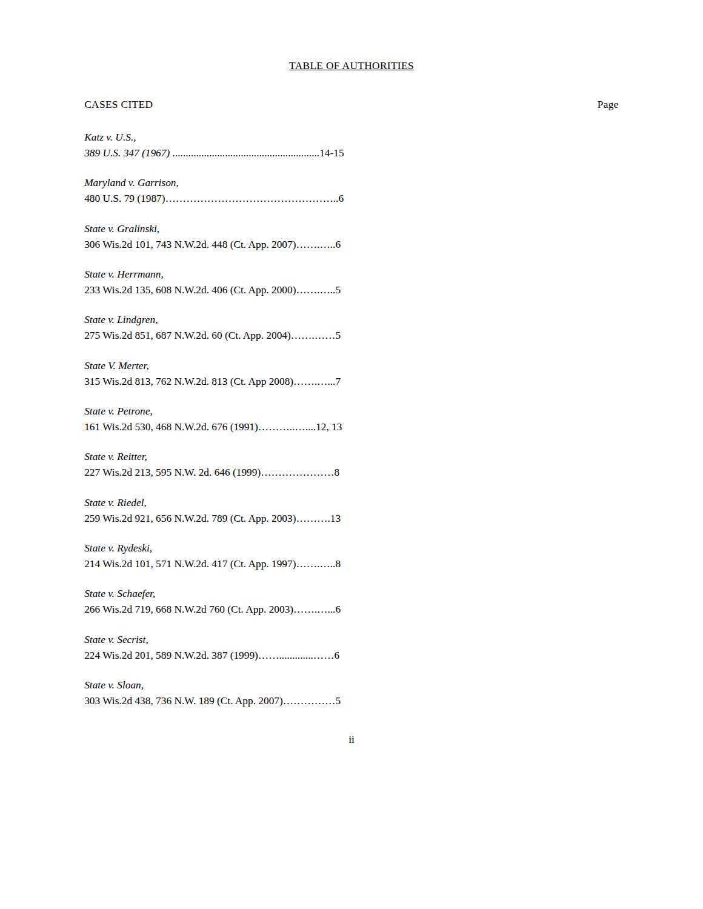TABLE OF AUTHORITIES
CASES CITED Page
Katz v. U.S., 389 U.S. 347 (1967) ........................................................14-15
Maryland v. Garrison, 480 U.S. 79 (1987)…………………………………………..6
State v. Gralinski, 306 Wis.2d 101, 743 N.W.2d. 448 (Ct. App. 2007)…….…..6
State v. Herrmann, 233 Wis.2d 135, 608 N.W.2d. 406 (Ct. App. 2000)…….…..5
State v. Lindgren, 275 Wis.2d 851, 687 N.W.2d. 60 (Ct. App. 2004)…….……5
State V. Merter, 315 Wis.2d 813, 762 N.W.2d. 813 (Ct. App 2008)…….…...7
State v. Petrone, 161 Wis.2d 530, 468 N.W.2d. 676 (1991)………..…....12, 13
State v. Reitter, 227 Wis.2d 213, 595 N.W. 2d. 646 (1999)…………………8
State v. Riedel, 259 Wis.2d 921, 656 N.W.2d. 789 (Ct. App. 2003)……….13
State v. Rydeski, 214 Wis.2d 101, 571 N.W.2d. 417 (Ct. App. 1997)…….…..8
State v. Schaefer, 266 Wis.2d 719, 668 N.W.2d 760 (Ct. App. 2003)…….…...6
State v. Secrist, 224 Wis.2d 201, 589 N.W.2d. 387 (1999)…….............……6
State v. Sloan, 303 Wis.2d 438, 736 N.W. 189 (Ct. App. 2007)……………5
ii